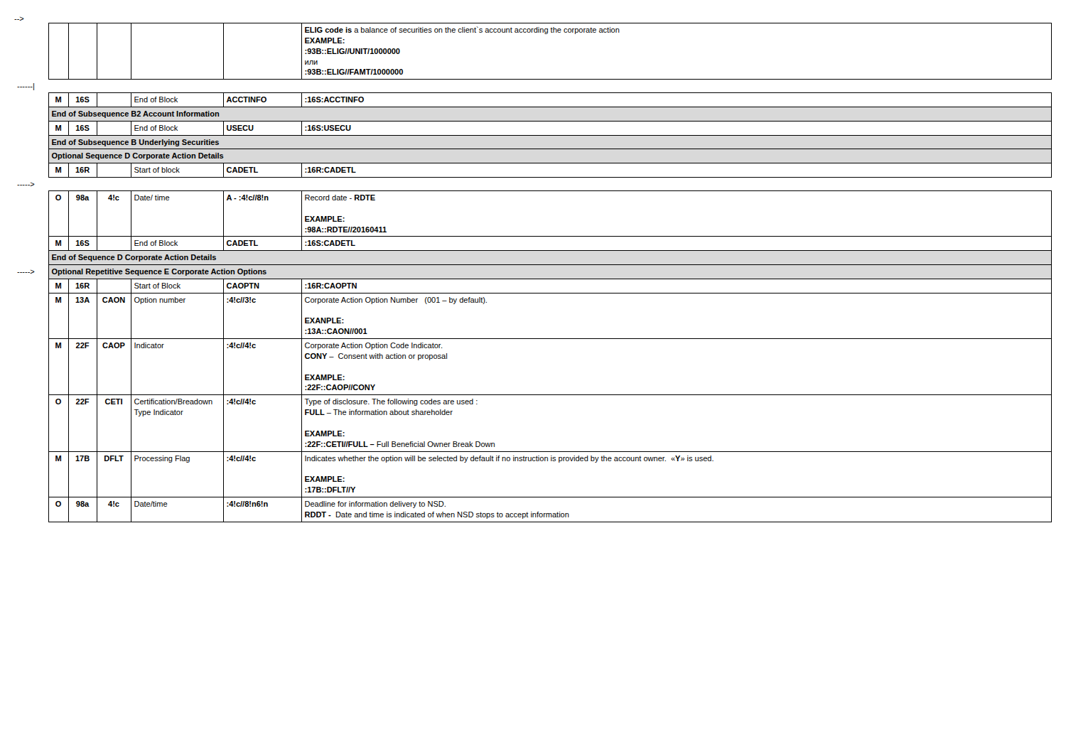| | | | | | | ELIG code is a balance of securities on the client`s account according the corporate action EXAMPLE: :93B::ELIG//UNIT/1000000 или :93B::ELIG//FAMT/1000000 |
| ------/ | | | | | | |
| | M | 16S | | End of Block | ACCTINFO | :16S:ACCTINFO |
| | End of Subsequence B2 Account Information |
| | M | 16S | | End of Block | USECU | :16S:USECU |
| | End of Subsequence B Underlying Securities |
| | Optional Sequence D Corporate Action Details |
| | M | 16R | | Start of block | CADETL | :16R:CADETL |
| -----> | | | | | | |
| | O | 98a | 4!c | Date/ time | A - :4!c//8!n | Record date - RDTE EXAMPLE: :98A::RDTE//20160411 |
| | M | 16S | | End of Block | CADETL | :16S:CADETL |
| | End of Sequence D Corporate Action Details |
| -----> | Optional Repetitive Sequence E Corporate Action Options |
| | M | 16R | | Start of Block | CAOPTN | :16R:CAOPTN |
| | M | 13A | CAON | Option number | :4!c//3!c | Corporate Action Option Number (001 – by default). EXANPLE: :13A::CAON//001 |
| | M | 22F | CAOP | Indicator | :4!c//4!c | Corporate Action Option Code Indicator. CONY – Consent with action or proposal EXAMPLE: :22F::CAOP//CONY |
| | O | 22F | CETI | Certification/Breadown Type Indicator | :4!c//4!c | Type of disclosure. The following codes are used : FULL – The information about shareholder EXAMPLE: :22F::CETI//FULL – Full Beneficial Owner Break Down |
| | M | 17B | DFLT | Processing Flag | :4!c//4!c | Indicates whether the option will be selected by default if no instruction is provided by the account owner. « Y » is used. EXAMPLE: :17B::DFLT//Y |
| | O | 98a | 4!c | Date/time | :4!c//8!n6!n | Deadline for information delivery to NSD. RDDT - Date and time is indicated of when NSD stops to accept information |